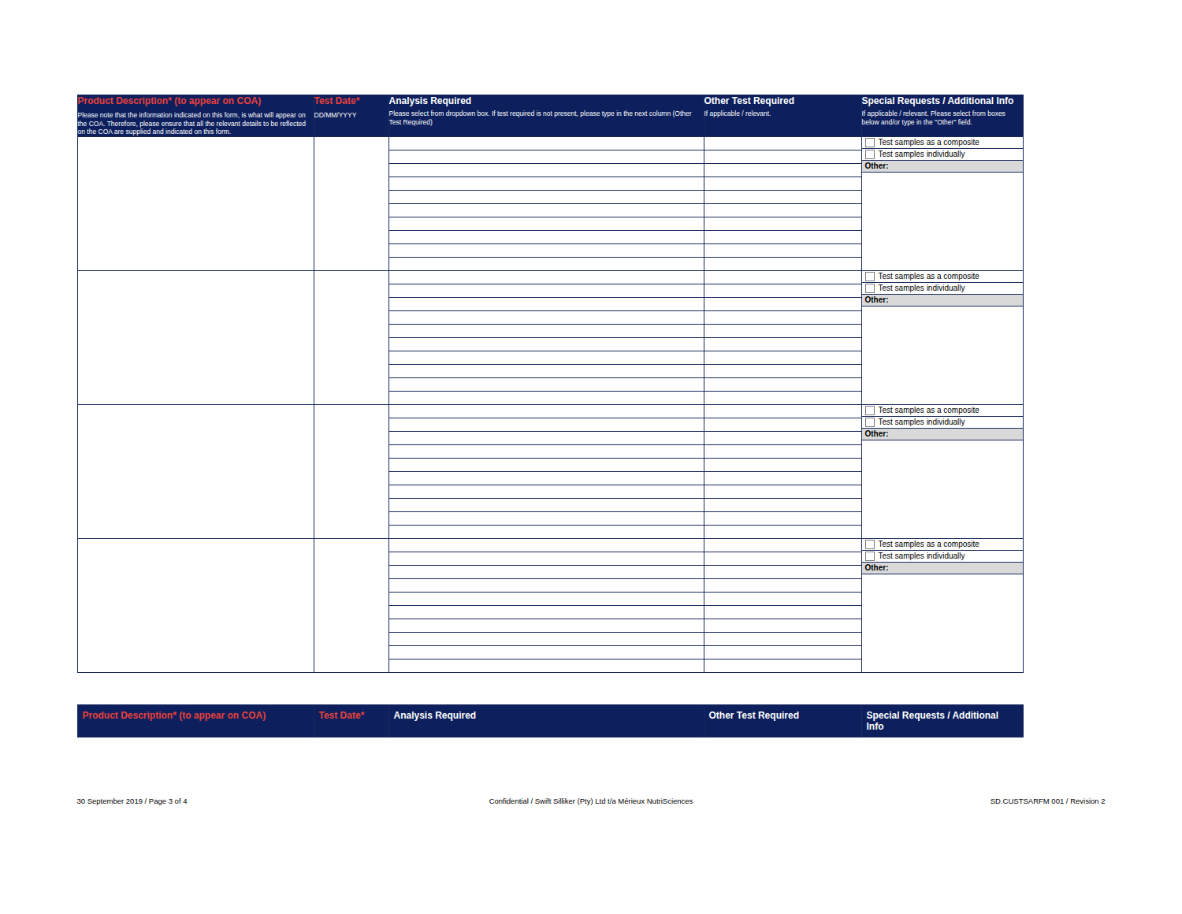| Product Description* (to appear on COA) Please note that the information indicated on this form, is what will appear on the COA. Therefore, please ensure that all the relevant details to be reflected on the COA are supplied and indicated on this form. | Test Date* DD/MM/YYYY | Analysis Required Please select from dropdown box. If test required is not present, please type in the next column (Other Test Required) | Other Test Required If applicable / relevant. | Special Requests / Additional Info If applicable / relevant. Please select from boxes below and/or type in the "Other" field. |
| --- | --- | --- | --- | --- |
| | | | | Test samples as a composite Test samples individually Other: |
| | | | | Test samples as a composite Test samples individually Other: |
| | | | | Test samples as a composite Test samples individually Other: |
| | | | | Test samples as a composite Test samples individually Other: |
| Product Description* (to appear on COA) | Test Date* | Analysis Required | Other Test Required | Special Requests / Additional Info |
| --- | --- | --- | --- | --- |
30 September 2019 / Page 3 of 4
Confidential / Swift Silliker (Pty) Ltd t/a Mérieux NutriSciences
SD.CUSTSARFM 001 / Revision 2